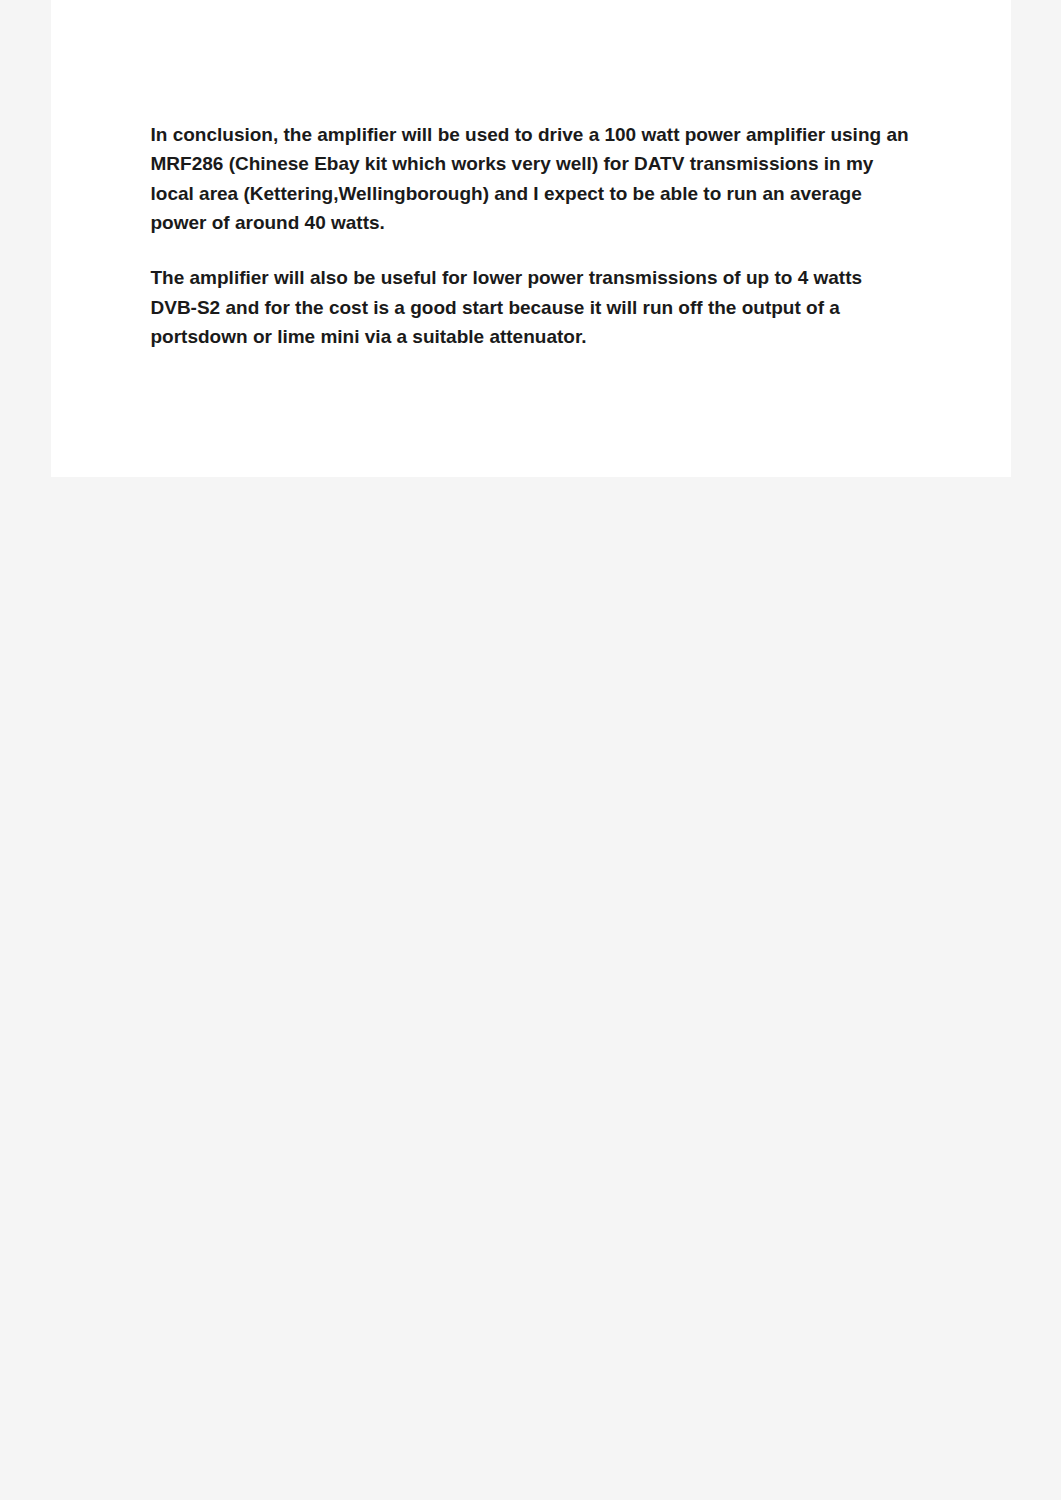In conclusion, the amplifier will be used to drive a 100 watt power amplifier using an MRF286 (Chinese Ebay kit which works very well) for DATV transmissions in my local area (Kettering,Wellingborough) and I expect to be able to run an average power of around 40 watts.
The amplifier will also be useful for lower power transmissions of up to 4 watts DVB-S2 and for the cost is a good start because it will run off the output of a portsdown or lime mini via a suitable attenuator.